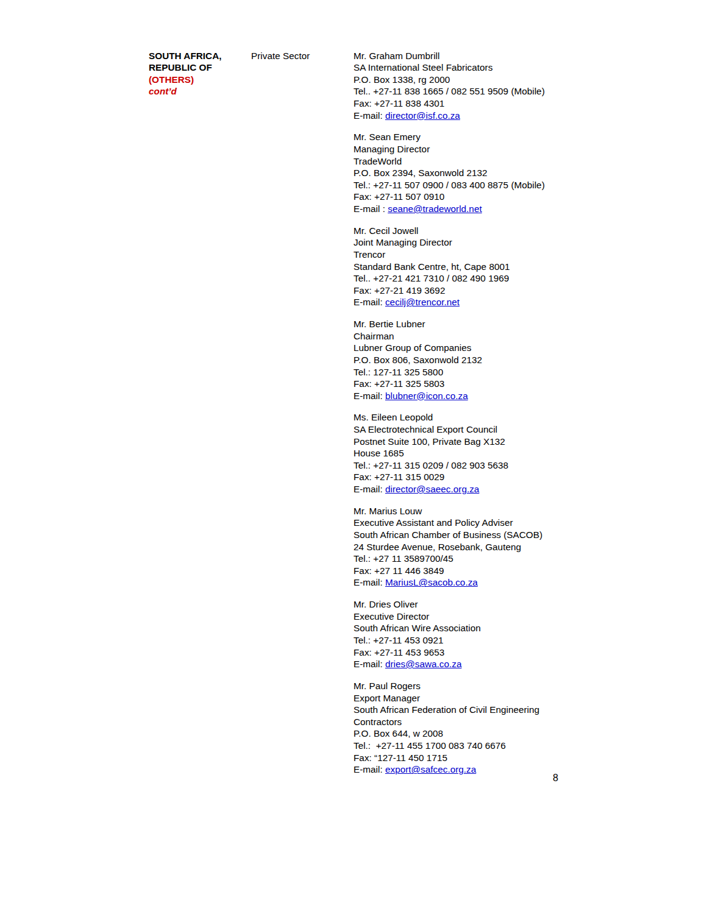| SOUTH AFRICA, REPUBLIC OF (OTHERS) cont’d | Private Sector | Mr. Graham Dumbrill SA International Steel Fabricators P.O. Box 1338, rg 2000 Tel.. +27-11 838 1665 / 082 551 9509 (Mobile) Fax: +27-11 838 4301 E-mail: director@isf.co.za Mr. Sean Emery Managing Director TradeWorld P.O. Box 2394, Saxonwold 2132 Tel.: +27-11 507 0900 / 083 400 8875 (Mobile) Fax: +27-11 507 0910 E-mail : seane@tradeworld.net Mr. Cecil Jowell Joint Managing Director Trencor Standard Bank Centre, ht, Cape 8001 Tel.. +27-21 421 7310 / 082 490 1969 Fax: +27-21 419 3692 E-mail: cecilj@trencor.net Mr. Bertie Lubner Chairman Lubner Group of Companies P.O. Box 806, Saxonwold 2132 Tel.: 127-11 325 5800 Fax: +27-11 325 5803 E-mail: blubner@icon.co.za Ms. Eileen Leopold SA Electrotechnical Export Council Postnet Suite 100, Private Bag X132 House 1685 Tel.: +27-11 315 0209 / 082 903 5638 Fax: +27-11 315 0029 E-mail: director@saeec.org.za Mr. Marius Louw Executive Assistant and Policy Adviser South African Chamber of Business (SACOB) 24 Sturdee Avenue, Rosebank, Gauteng Tel.: +27 11 3589700/45 Fax: +27 11 446 3849 E-mail: MariusL@sacob.co.za Mr. Dries Oliver Executive Director South African Wire Association Tel.: +27-11 453 0921 Fax: +27-11 453 9653 E-mail: dries@sawa.co.za Mr. Paul Rogers Export Manager South African Federation of Civil Engineering Contractors P.O. Box 644, w 2008 Tel.: +27-11 455 1700 083 740 6676 Fax: “127-11 450 1715 E-mail: export@safcec.org.za |
8